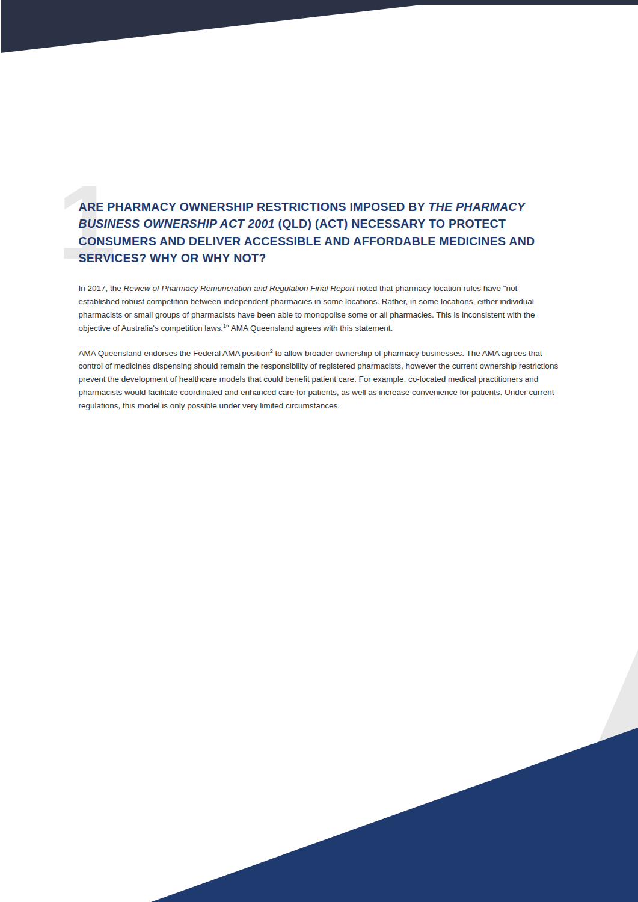1
Are pharmacy ownership restrictions imposed by The Pharmacy Business Ownership Act 2001 (Qld) (Act) necessary to protect consumers and deliver accessible and affordable medicines and services? Why or why not?
In 2017, the Review of Pharmacy Remuneration and Regulation Final Report noted that pharmacy location rules have "not established robust competition between independent pharmacies in some locations. Rather, in some locations, either individual pharmacists or small groups of pharmacists have been able to monopolise some or all pharmacies. This is inconsistent with the objective of Australia's competition laws.1" AMA Queensland agrees with this statement.
AMA Queensland endorses the Federal AMA position2 to allow broader ownership of pharmacy businesses. The AMA agrees that control of medicines dispensing should remain the responsibility of registered pharmacists, however the current ownership restrictions prevent the development of healthcare models that could benefit patient care. For example, co-located medical practitioners and pharmacists would facilitate coordinated and enhanced care for patients, as well as increase convenience for patients. Under current regulations, this model is only possible under very limited circumstances.